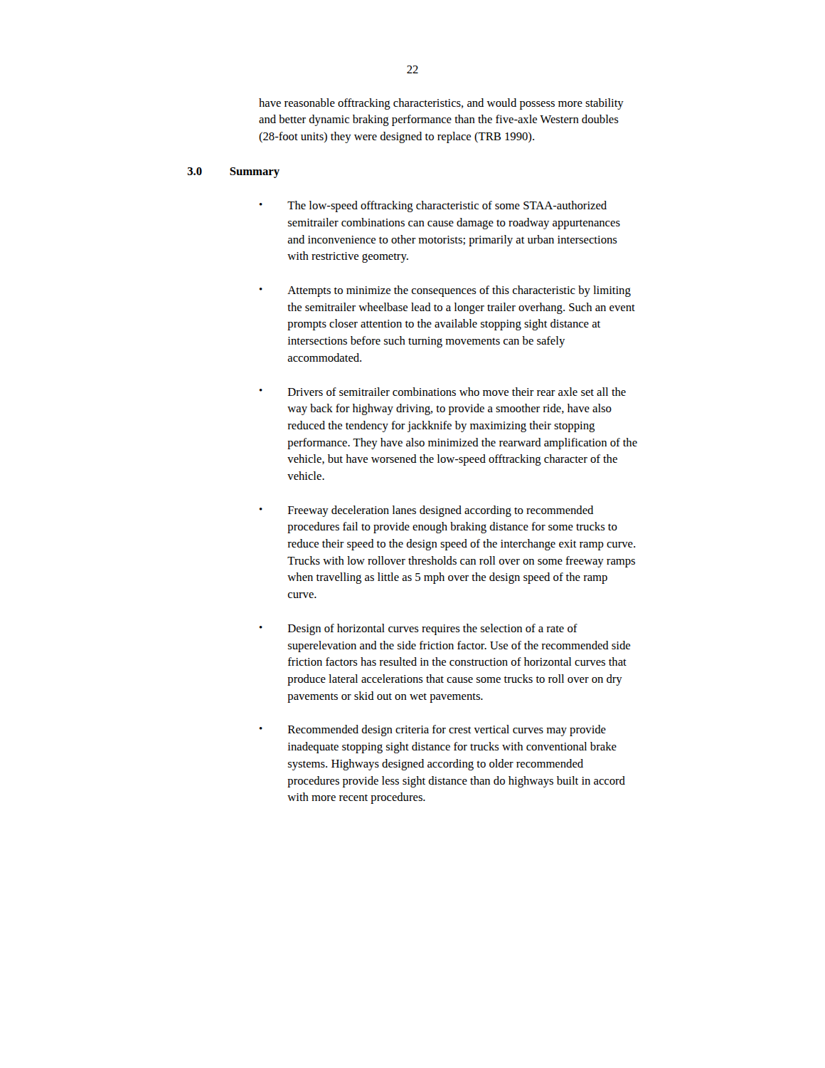22
have reasonable offtracking characteristics, and would possess more stability and better dynamic braking performance than the five-axle Western doubles (28-foot units) they were designed to replace (TRB 1990).
3.0 Summary
The low-speed offtracking characteristic of some STAA-authorized semitrailer combinations can cause damage to roadway appurtenances and inconvenience to other motorists; primarily at urban intersections with restrictive geometry.
Attempts to minimize the consequences of this characteristic by limiting the semitrailer wheelbase lead to a longer trailer overhang. Such an event prompts closer attention to the available stopping sight distance at intersections before such turning movements can be safely accommodated.
Drivers of semitrailer combinations who move their rear axle set all the way back for highway driving, to provide a smoother ride, have also reduced the tendency for jackknife by maximizing their stopping performance. They have also minimized the rearward amplification of the vehicle, but have worsened the low-speed offtracking character of the vehicle.
Freeway deceleration lanes designed according to recommended procedures fail to provide enough braking distance for some trucks to reduce their speed to the design speed of the interchange exit ramp curve. Trucks with low rollover thresholds can roll over on some freeway ramps when travelling as little as 5 mph over the design speed of the ramp curve.
Design of horizontal curves requires the selection of a rate of superelevation and the side friction factor. Use of the recommended side friction factors has resulted in the construction of horizontal curves that produce lateral accelerations that cause some trucks to roll over on dry pavements or skid out on wet pavements.
Recommended design criteria for crest vertical curves may provide inadequate stopping sight distance for trucks with conventional brake systems. Highways designed according to older recommended procedures provide less sight distance than do highways built in accord with more recent procedures.